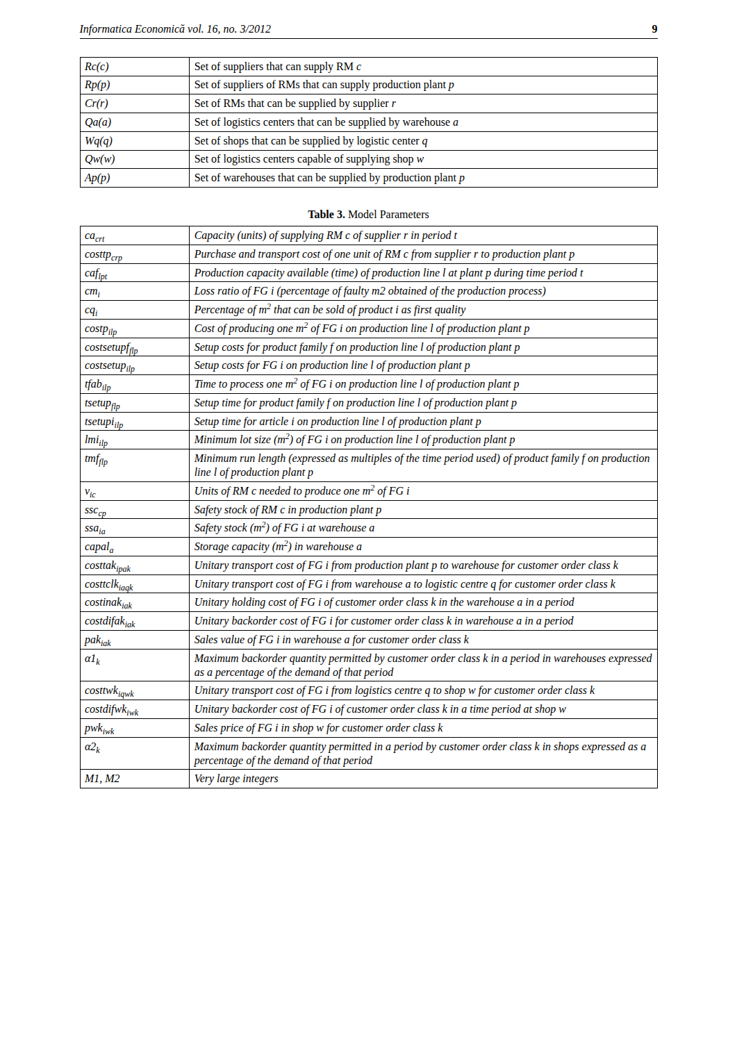Informatica Economică vol. 16, no. 3/2012 9
| Rc(c) | Set of suppliers that can supply RM c |
| Rp(p) | Set of suppliers of RMs that can supply production plant p |
| Cr(r) | Set of RMs that can be supplied by supplier r |
| Qa(a) | Set of logistics centers that can be supplied by warehouse a |
| Wq(q) | Set of shops that can be supplied by logistic center q |
| Qw(w) | Set of logistics centers capable of supplying shop w |
| Ap(p) | Set of warehouses that can be supplied by production plant p |
Table 3. Model Parameters
| ca crt | Capacity (units) of supplying RM c of supplier r in period t |
| costtp crp | Purchase and transport cost of one unit of RM c from supplier r to production plant p |
| caf lpt | Production capacity available (time) of production line l at plant p during time period t |
| cm i | Loss ratio of FG i (percentage of faulty m2 obtained of the production process) |
| cq i | Percentage of m 2 that can be sold of product i as first quality |
| costp ilp | Cost of producing one m 2 of FG i on production line l of production plant p |
| costsetupf flp | Setup costs for product family f on production line l of production plant p |
| costsetup ilp | Setup costs for FG i on production line l of production plant p |
| tfab ilp | Time to process one m 2 of FG i on production line l of production plant p |
| tsetup flp | Setup time for product family f on production line l of production plant p |
| tsetupi ilp | Setup time for article i on production line l of production plant p |
| lmi ilp | Minimum lot size (m 2 ) of FG i on production line l of production plant p |
| tmf flp | Minimum run length (expressed as multiples of the time period used) of product family f on production line l of production plant p |
| v ic | Units of RM c needed to produce one m 2 of FG i |
| ssc cp | Safety stock of RM c in production plant p |
| ssa ia | Safety stock (m 2 ) of FG i at warehouse a |
| capal a | Storage capacity (m 2 ) in warehouse a |
| costtak ipak | Unitary transport cost of FG i from production plant p to warehouse for customer order class k |
| costtclk iaqk | Unitary transport cost of FG i from warehouse a to logistic centre q for customer order class k |
| costinak iak | Unitary holding cost of FG i of customer order class k in the warehouse a in a period |
| costdifak iak | Unitary backorder cost of FG i for customer order class k in warehouse a in a period |
| pak iak | Sales value of FG i in warehouse a for customer order class k |
| α1 k | Maximum backorder quantity permitted by customer order class k in a period in warehouses expressed as a percentage of the demand of that period |
| costtwk iqwk | Unitary transport cost of FG i from logistics centre q to shop w for customer order class k |
| costdifwk iwk | Unitary backorder cost of FG i of customer order class k in a time period at shop w |
| pwk iwk | Sales price of FG i in shop w for customer order class k |
| α2 k | Maximum backorder quantity permitted in a period by customer order class k in shops expressed as a percentage of the demand of that period |
| M1, M2 | Very large integers |